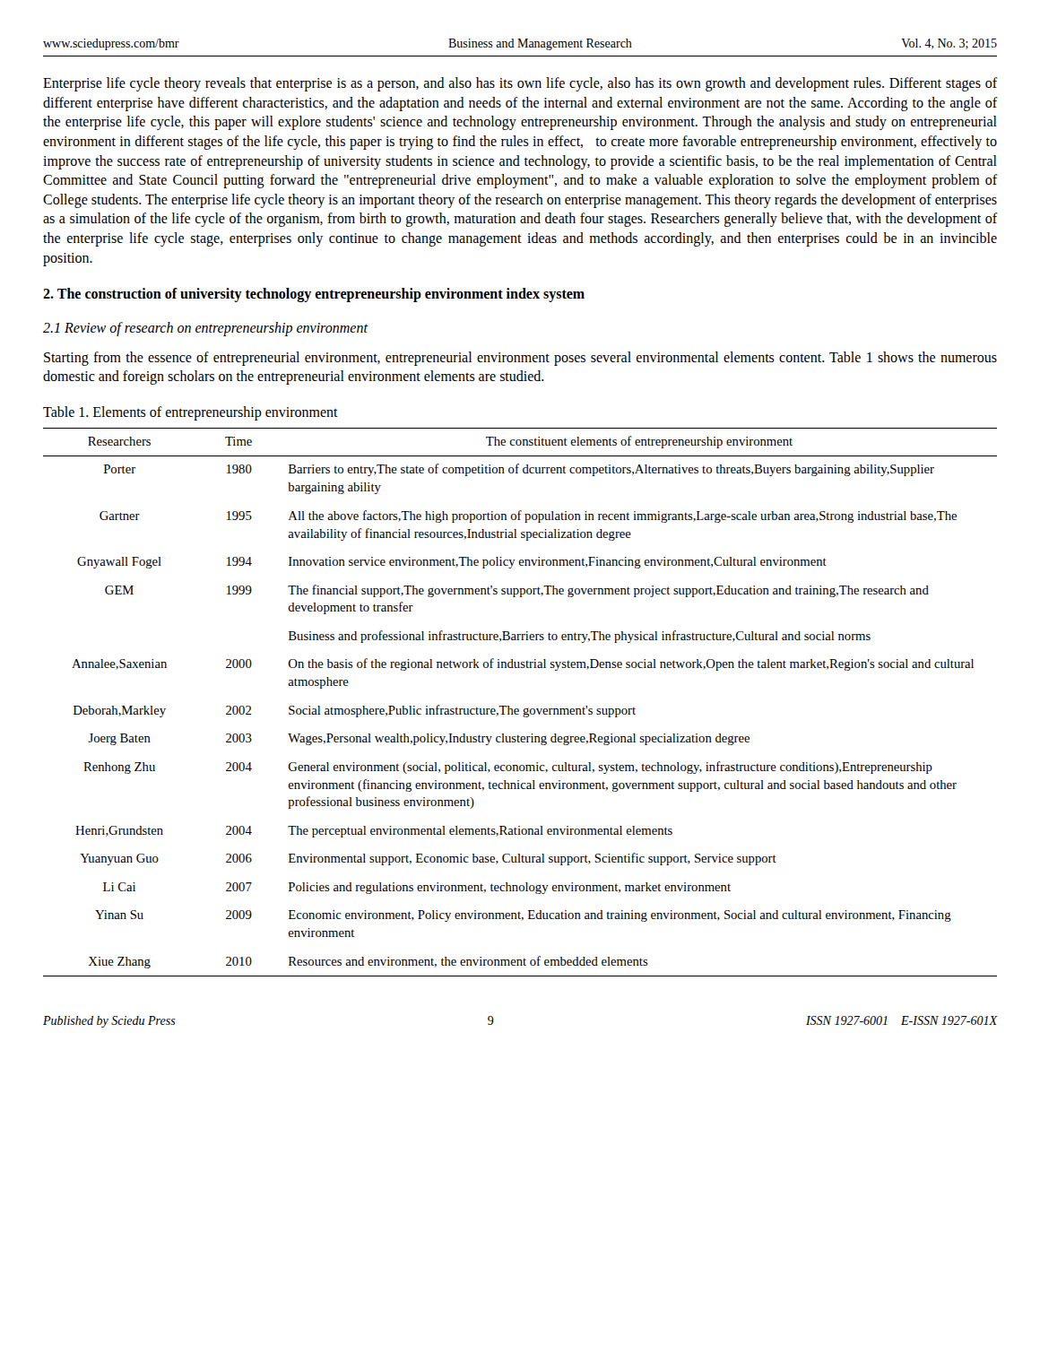www.sciedupress.com/bmr Business and Management Research Vol. 4, No. 3; 2015
Enterprise life cycle theory reveals that enterprise is as a person, and also has its own life cycle, also has its own growth and development rules. Different stages of different enterprise have different characteristics, and the adaptation and needs of the internal and external environment are not the same. According to the angle of the enterprise life cycle, this paper will explore students' science and technology entrepreneurship environment. Through the analysis and study on entrepreneurial environment in different stages of the life cycle, this paper is trying to find the rules in effect, to create more favorable entrepreneurship environment, effectively to improve the success rate of entrepreneurship of university students in science and technology, to provide a scientific basis, to be the real implementation of Central Committee and State Council putting forward the "entrepreneurial drive employment", and to make a valuable exploration to solve the employment problem of College students. The enterprise life cycle theory is an important theory of the research on enterprise management. This theory regards the development of enterprises as a simulation of the life cycle of the organism, from birth to growth, maturation and death four stages. Researchers generally believe that, with the development of the enterprise life cycle stage, enterprises only continue to change management ideas and methods accordingly, and then enterprises could be in an invincible position.
2. The construction of university technology entrepreneurship environment index system
2.1 Review of research on entrepreneurship environment
Starting from the essence of entrepreneurial environment, entrepreneurial environment poses several environmental elements content. Table 1 shows the numerous domestic and foreign scholars on the entrepreneurial environment elements are studied.
Table 1. Elements of entrepreneurship environment
| Researchers | Time | The constituent elements of entrepreneurship environment |
| --- | --- | --- |
| Porter | 1980 | Barriers to entry,The state of competition of dcurrent competitors,Alternatives to threats,Buyers bargaining ability,Supplier bargaining ability |
| Gartner | 1995 | All the above factors,The high proportion of population in recent immigrants,Large-scale urban area,Strong industrial base,The availability of financial resources,Industrial specialization degree |
| Gnyawall Fogel | 1994 | Innovation service environment,The policy environment,Financing environment,Cultural environment |
| GEM | 1999 | The financial support,The government's support,The government project support,Education and training,The research and development to transfer |
| | | Business and professional infrastructure,Barriers to entry,The physical infrastructure,Cultural and social norms |
| Annalee,Saxenian | 2000 | On the basis of the regional network of industrial system,Dense social network,Open the talent market,Region's social and cultural atmosphere |
| Deborah,Markley | 2002 | Social atmosphere,Public infrastructure,The government's support |
| Joerg Baten | 2003 | Wages,Personal wealth,policy,Industry clustering degree,Regional specialization degree |
| Renhong Zhu | 2004 | General environment (social, political, economic, cultural, system, technology, infrastructure conditions),Entrepreneurship environment (financing environment, technical environment, government support, cultural and social based handouts and other professional business environment) |
| Henri,Grundsten | 2004 | The perceptual environmental elements,Rational environmental elements |
| Yuanyuan Guo | 2006 | Environmental support, Economic base, Cultural support, Scientific support, Service support |
| Li Cai | 2007 | Policies and regulations environment, technology environment, market environment |
| Yinan Su | 2009 | Economic environment, Policy environment, Education and training environment, Social and cultural environment, Financing environment |
| Xiue Zhang | 2010 | Resources and environment, the environment of embedded elements |
Published by Sciedu Press 9 ISSN 1927-6001 E-ISSN 1927-601X